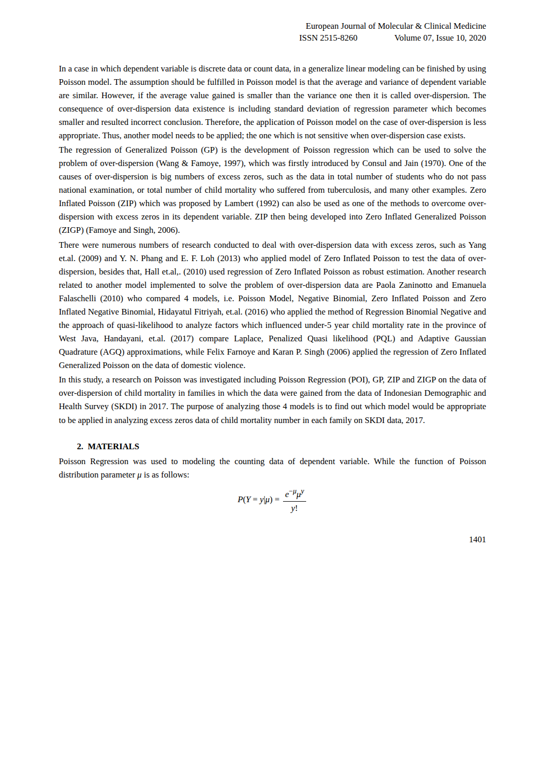European Journal of Molecular & Clinical Medicine ISSN 2515-8260 Volume 07, Issue 10, 2020
In a case in which dependent variable is discrete data or count data, in a generalize linear modeling can be finished by using Poisson model. The assumption should be fulfilled in Poisson model is that the average and variance of dependent variable are similar. However, if the average value gained is smaller than the variance one then it is called over-dispersion. The consequence of over-dispersion data existence is including standard deviation of regression parameter which becomes smaller and resulted incorrect conclusion. Therefore, the application of Poisson model on the case of over-dispersion is less appropriate. Thus, another model needs to be applied; the one which is not sensitive when over-dispersion case exists.
The regression of Generalized Poisson (GP) is the development of Poisson regression which can be used to solve the problem of over-dispersion (Wang & Famoye, 1997), which was firstly introduced by Consul and Jain (1970). One of the causes of over-dispersion is big numbers of excess zeros, such as the data in total number of students who do not pass national examination, or total number of child mortality who suffered from tuberculosis, and many other examples. Zero Inflated Poisson (ZIP) which was proposed by Lambert (1992) can also be used as one of the methods to overcome over-dispersion with excess zeros in its dependent variable. ZIP then being developed into Zero Inflated Generalized Poisson (ZIGP) (Famoye and Singh, 2006).
There were numerous numbers of research conducted to deal with over-dispersion data with excess zeros, such as Yang et.al. (2009) and Y. N. Phang and E. F. Loh (2013) who applied model of Zero Inflated Poisson to test the data of over-dispersion, besides that, Hall et.al,. (2010) used regression of Zero Inflated Poisson as robust estimation. Another research related to another model implemented to solve the problem of over-dispersion data are Paola Zaninotto and Emanuela Falaschelli (2010) who compared 4 models, i.e. Poisson Model, Negative Binomial, Zero Inflated Poisson and Zero Inflated Negative Binomial, Hidayatul Fitriyah, et.al. (2016) who applied the method of Regression Binomial Negative and the approach of quasi-likelihood to analyze factors which influenced under-5 year child mortality rate in the province of West Java, Handayani, et.al. (2017) compare Laplace, Penalized Quasi likelihood (PQL) and Adaptive Gaussian Quadrature (AGQ) approximations, while Felix Farnoye and Karan P. Singh (2006) applied the regression of Zero Inflated Generalized Poisson on the data of domestic violence.
In this study, a research on Poisson was investigated including Poisson Regression (POI), GP, ZIP and ZIGP on the data of over-dispersion of child mortality in families in which the data were gained from the data of Indonesian Demographic and Health Survey (SKDI) in 2017. The purpose of analyzing those 4 models is to find out which model would be appropriate to be applied in analyzing excess zeros data of child mortality number in each family on SKDI data, 2017.
2. MATERIALS
Poisson Regression was used to modeling the counting data of dependent variable. While the function of Poisson distribution parameter μ is as follows:
P(Y = y|μ) = e−μμy y!
1401